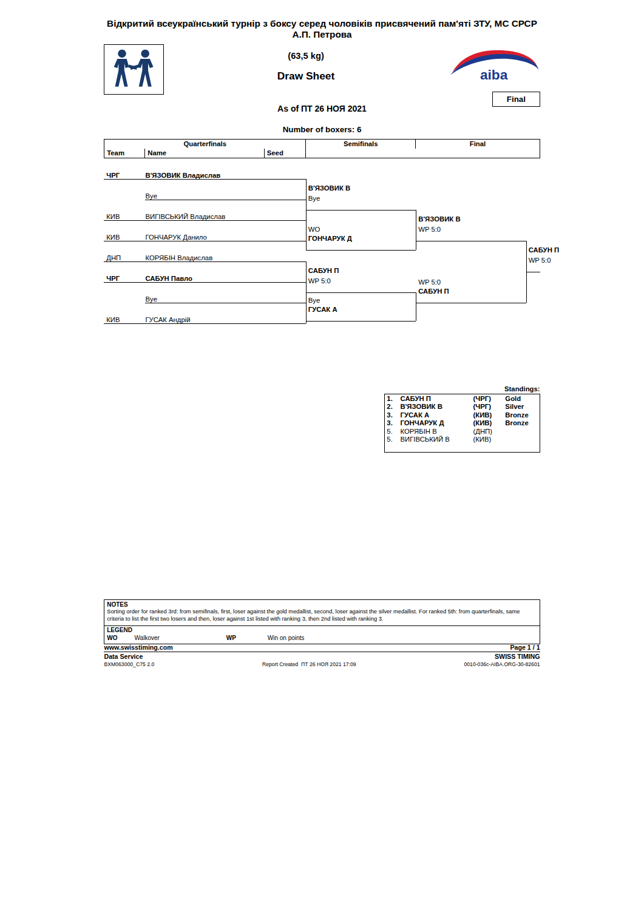Відкритий всеукраїнський турнір з боксу серед чоловіків присвячений пам'яті ЗТУ, МС СРСР А.П. Петрова
(63,5 kg)
Draw Sheet
aiba
As of ПТ 26 НОЯ 2021
Final
Number of boxers: 6
Quarterfinals
Semifinals
Final
Team
Name
Seed
ЧРГ
В'ЯЗОВИК Владислав
Bye
КИВ
ВИГІВСЬКИЙ Владислав
КИВ
ГОНЧАРУК Данило
ДНП
КОРЯБІН Владислав
ЧРГ
САБУН Павло
Bye
КИВ
ГУСАК Андрій
В'ЯЗОВИК В
Bye
WO
ГОНЧАРУК Д
САБУН П
WP 5:0
Bye
ГУСАК А
В'ЯЗОВИК В
WP 5:0
WP 5:0
САБУН П
САБУН П
WP 5:0
Standings:
| 1. | САБУН П | (ЧРГ) | Gold |
| 2. | В'ЯЗОВИК В | (ЧРГ) | Silver |
| 3. | ГУСАК А | (КИВ) | Bronze |
| 3. | ГОНЧАРУК Д | (КИВ) | Bronze |
| 5. | КОРЯБІН В | (ДНП) | |
| 5. | ВИГІВСЬКИЙ В | (КИВ) | |
NOTES
Sorting order for ranked 3rd: from semifinals, first, loser against the gold medallist, second, loser against the silver medallist. For ranked 5th: from quarterfinals, same criteria to list the first two losers and then, loser against 1st listed with ranking 3, then 2nd listed with ranking 3.
LEGEND
WO
Walkover
WP
Win on points
www.swisstiming.com
Page 1 / 1
Data Service
SWISS TIMING
BXM063000_C75 2.0
Report Created ПТ 26 НОЯ 2021 17:09
0010-036c-AIBA.ORG-30-82601